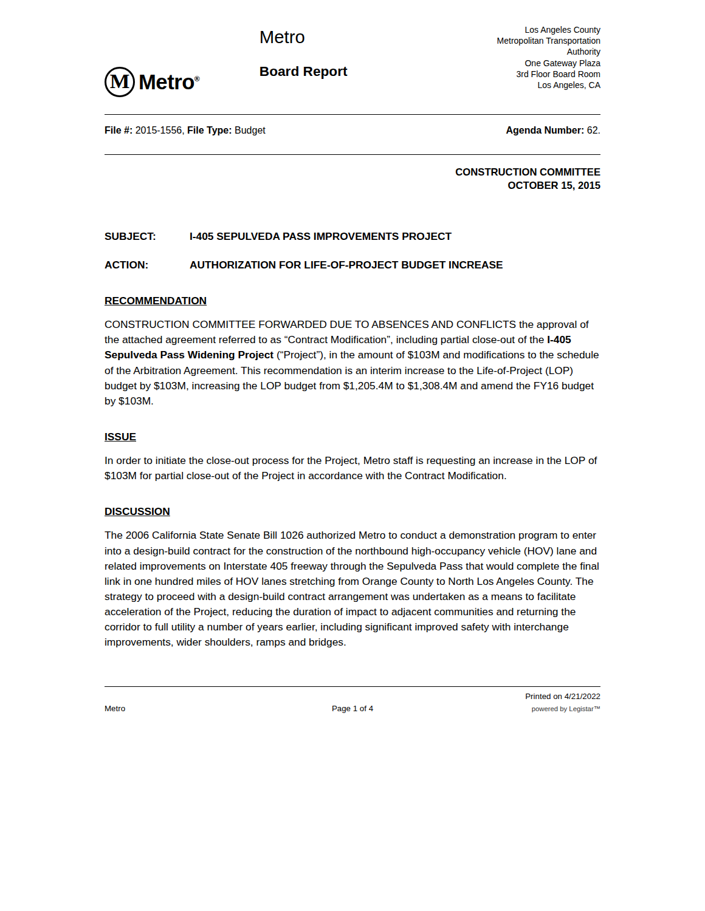MMetro®
Metro
Board Report
Los Angeles County
Metropolitan Transportation
Authority
One Gateway Plaza
3rd Floor Board Room
Los Angeles, CA
File #: 2015-1556, File Type: Budget
Agenda Number: 62.
CONSTRUCTION COMMITTEE
OCTOBER 15, 2015
SUBJECT:
I-405 SEPULVEDA PASS IMPROVEMENTS PROJECT
ACTION:
AUTHORIZATION FOR LIFE-OF-PROJECT BUDGET INCREASE
RECOMMENDATION
CONSTRUCTION COMMITTEE FORWARDED DUE TO ABSENCES AND CONFLICTS the approval of the attached agreement referred to as “Contract Modification”, including partial close-out of the I-405 Sepulveda Pass Widening Project (“Project”), in the amount of $103M and modifications to the schedule of the Arbitration Agreement. This recommendation is an interim increase to the Life-of-Project (LOP) budget by $103M, increasing the LOP budget from $1,205.4M to $1,308.4M and amend the FY16 budget by $103M.
ISSUE
In order to initiate the close-out process for the Project, Metro staff is requesting an increase in the LOP of $103M for partial close-out of the Project in accordance with the Contract Modification.
DISCUSSION
The 2006 California State Senate Bill 1026 authorized Metro to conduct a demonstration program to enter into a design-build contract for the construction of the northbound high-occupancy vehicle (HOV) lane and related improvements on Interstate 405 freeway through the Sepulveda Pass that would complete the final link in one hundred miles of HOV lanes stretching from Orange County to North Los Angeles County. The strategy to proceed with a design-build contract arrangement was undertaken as a means to facilitate acceleration of the Project, reducing the duration of impact to adjacent communities and returning the corridor to full utility a number of years earlier, including significant improved safety with interchange improvements, wider shoulders, ramps and bridges.
Metro
Page 1 of 4
Printed on 4/21/2022
powered by Legistar™